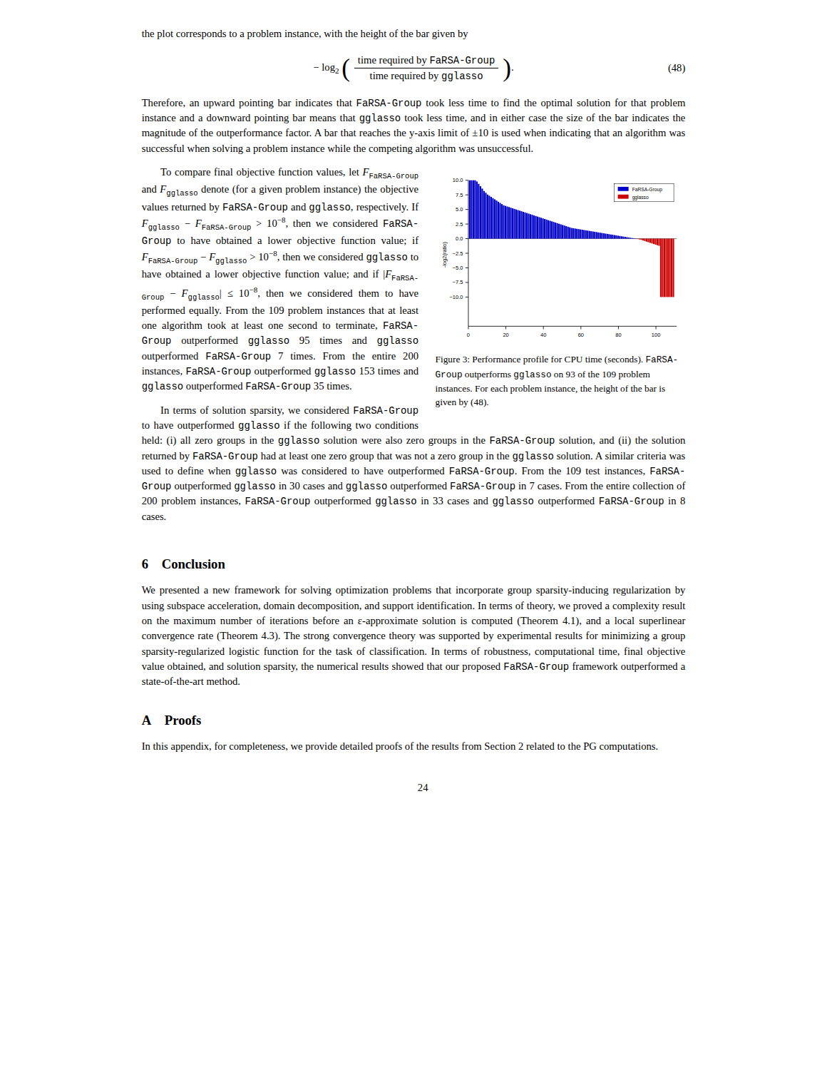the plot corresponds to a problem instance, with the height of the bar given by
− log2 ( time required by FaRSA-Group time required by gglasso ). (48)
Therefore, an upward pointing bar indicates that FaRSA-Group took less time to find the optimal solution for that problem instance and a downward pointing bar means that gglasso took less time, and in either case the size of the bar indicates the magnitude of the outperformance factor. A bar that reaches the y-axis limit of ±10 is used when indicating that an algorithm was successful when solving a problem instance while the competing algorithm was unsuccessful.
10.0 7.5 5.0 2.5 0.0 −2.5 −5.0 −7.5 −10.0 0 20 40 60 80 100 -log2(ratio) FaRSA-Group gglasso
Figure 3: Performance profile for CPU time (seconds). FaRSA-Group outperforms gglasso on 93 of the 109 problem instances. For each problem instance, the height of the bar is given by (48).
To compare final objective function values, let FFaRSA-Group and Fgglasso denote (for a given problem instance) the objective values returned by FaRSA-Group and gglasso, respectively. If Fgglasso − FFaRSA-Group > 10−8, then we considered FaRSA-Group to have obtained a lower objective function value; if FFaRSA-Group − Fgglasso > 10−8, then we considered gglasso to have obtained a lower objective function value; and if |FFaRSA-Group − Fgglasso| ≤ 10−8, then we considered them to have performed equally. From the 109 problem instances that at least one algorithm took at least one second to terminate, FaRSA-Group outperformed gglasso 95 times and gglasso outperformed FaRSA-Group 7 times. From the entire 200 instances, FaRSA-Group outperformed gglasso 153 times and gglasso outperformed FaRSA-Group 35 times.
In terms of solution sparsity, we considered FaRSA-Group to have outperformed gglasso if the following two conditions held: (i) all zero groups in the gglasso solution were also zero groups in the FaRSA-Group solution, and (ii) the solution returned by FaRSA-Group had at least one zero group that was not a zero group in the gglasso solution. A similar criteria was used to define when gglasso was considered to have outperformed FaRSA-Group. From the 109 test instances, FaRSA-Group outperformed gglasso in 30 cases and gglasso outperformed FaRSA-Group in 7 cases. From the entire collection of 200 problem instances, FaRSA-Group outperformed gglasso in 33 cases and gglasso outperformed FaRSA-Group in 8 cases.
6 Conclusion
We presented a new framework for solving optimization problems that incorporate group sparsity-inducing regularization by using subspace acceleration, domain decomposition, and support identification. In terms of theory, we proved a complexity result on the maximum number of iterations before an ε-approximate solution is computed (Theorem 4.1), and a local superlinear convergence rate (Theorem 4.3). The strong convergence theory was supported by experimental results for minimizing a group sparsity-regularized logistic function for the task of classification. In terms of robustness, computational time, final objective value obtained, and solution sparsity, the numerical results showed that our proposed FaRSA-Group framework outperformed a state-of-the-art method.
A Proofs
In this appendix, for completeness, we provide detailed proofs of the results from Section 2 related to the PG computations.
24